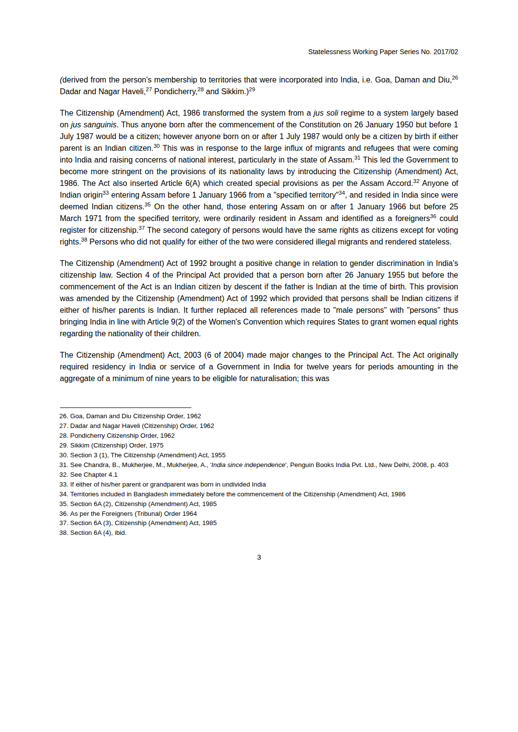Statelessness Working Paper Series No. 2017/02
(derived from the person's membership to territories that were incorporated into India, i.e. Goa, Daman and Diu,26 Dadar and Nagar Haveli,27 Pondicherry,28 and Sikkim.)29
The Citizenship (Amendment) Act, 1986 transformed the system from a jus soli regime to a system largely based on jus sanguinis. Thus anyone born after the commencement of the Constitution on 26 January 1950 but before 1 July 1987 would be a citizen; however anyone born on or after 1 July 1987 would only be a citizen by birth if either parent is an Indian citizen.30 This was in response to the large influx of migrants and refugees that were coming into India and raising concerns of national interest, particularly in the state of Assam.31 This led the Government to become more stringent on the provisions of its nationality laws by introducing the Citizenship (Amendment) Act, 1986. The Act also inserted Article 6(A) which created special provisions as per the Assam Accord.32 Anyone of Indian origin33 entering Assam before 1 January 1966 from a "specified territory"34, and resided in India since were deemed Indian citizens.35 On the other hand, those entering Assam on or after 1 January 1966 but before 25 March 1971 from the specified territory, were ordinarily resident in Assam and identified as a foreigners36 could register for citizenship.37 The second category of persons would have the same rights as citizens except for voting rights.38 Persons who did not qualify for either of the two were considered illegal migrants and rendered stateless.
The Citizenship (Amendment) Act of 1992 brought a positive change in relation to gender discrimination in India's citizenship law. Section 4 of the Principal Act provided that a person born after 26 January 1955 but before the commencement of the Act is an Indian citizen by descent if the father is Indian at the time of birth. This provision was amended by the Citizenship (Amendment) Act of 1992 which provided that persons shall be Indian citizens if either of his/her parents is Indian. It further replaced all references made to "male persons" with "persons" thus bringing India in line with Article 9(2) of the Women's Convention which requires States to grant women equal rights regarding the nationality of their children.
The Citizenship (Amendment) Act, 2003 (6 of 2004) made major changes to the Principal Act. The Act originally required residency in India or service of a Government in India for twelve years for periods amounting in the aggregate of a minimum of nine years to be eligible for naturalisation; this was
Goa, Daman and Diu Citizenship Order, 1962
Dadar and Nagar Haveli (Citizenship) Order, 1962
Pondicherry Citizenship Order, 1962
Sikkim (Citizenship) Order, 1975
Section 3 (1), The Citizenship (Amendment) Act, 1955
See Chandra, B., Mukherjee, M., Mukherjee, A., 'India since independence', Penguin Books India Pvt. Ltd., New Delhi, 2008, p. 403
See Chapter 4.1
If either of his/her parent or grandparent was born in undivided India
Territories included in Bangladesh immediately before the commencement of the Citizenship (Amendment) Act, 1986
Section 6A (2), Citizenship (Amendment) Act, 1985
As per the Foreigners (Tribunal) Order 1964
Section 6A (3), Citizenship (Amendment) Act, 1985
Section 6A (4), ibid.
3